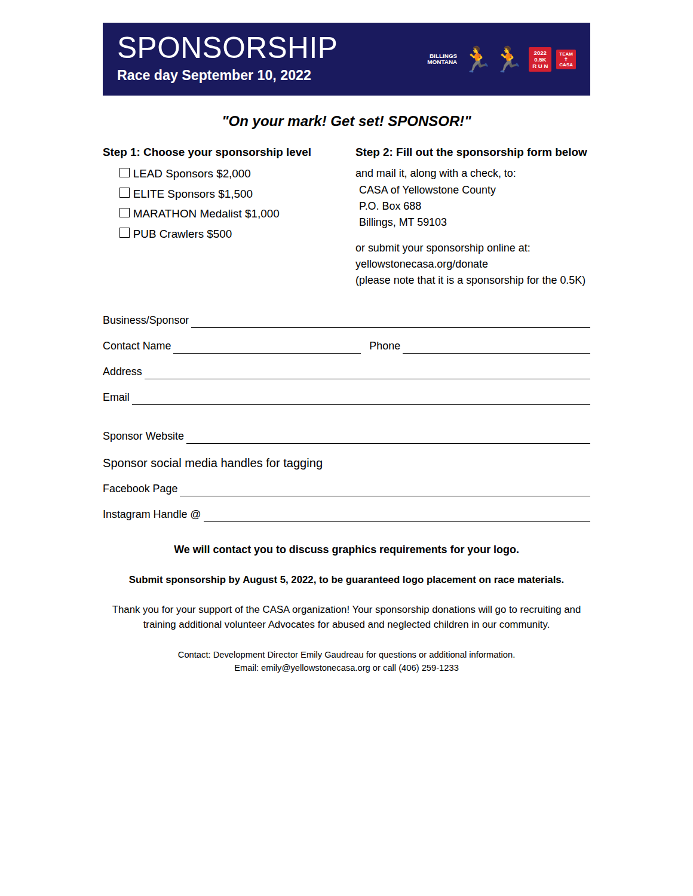SPONSORSHIP
Race day September 10, 2022
BILLINGS
MONTANA
🏃🏃
2022
0.5K
R U N
TEAM
✝
CASA
"On your mark! Get set! SPONSOR!"
Step 1: Choose your sponsorship level
LEAD Sponsors $2,000
ELITE Sponsors $1,500
MARATHON Medalist $1,000
PUB Crawlers $500
Step 2: Fill out the sponsorship form below
and mail it, along with a check, to:
CASA of Yellowstone County
P.O. Box 688
Billings, MT 59103
or submit your sponsorship online at:
yellowstonecasa.org/donate
(please note that it is a sponsorship for the 0.5K)
Business/Sponsor
Contact Name Phone
Address
Email
Sponsor Website
Sponsor social media handles for tagging
Facebook Page
Instagram Handle @
We will contact you to discuss graphics requirements for your logo.
Submit sponsorship by August 5, 2022, to be guaranteed logo placement on race materials.
Thank you for your support of the CASA organization! Your sponsorship donations will go to recruiting and training additional volunteer Advocates for abused and neglected children in our community.
Contact: Development Director Emily Gaudreau for questions or additional information.
Email: emily@yellowstonecasa.org or call (406) 259-1233